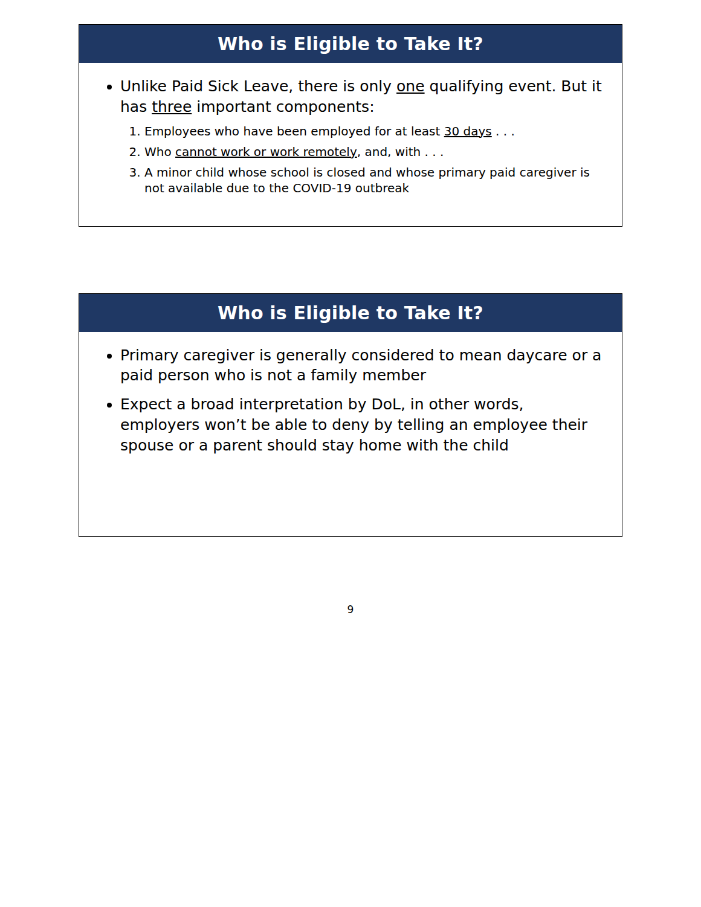Who is Eligible to Take It?
Unlike Paid Sick Leave, there is only one qualifying event. But it has three important components:
Employees who have been employed for at least 30 days . . .
Who cannot work or work remotely, and, with . . .
A minor child whose school is closed and whose primary paid caregiver is not available due to the COVID-19 outbreak
Who is Eligible to Take It?
Primary caregiver is generally considered to mean daycare or a paid person who is not a family member
Expect a broad interpretation by DoL, in other words, employers won’t be able to deny by telling an employee their spouse or a parent should stay home with the child
9